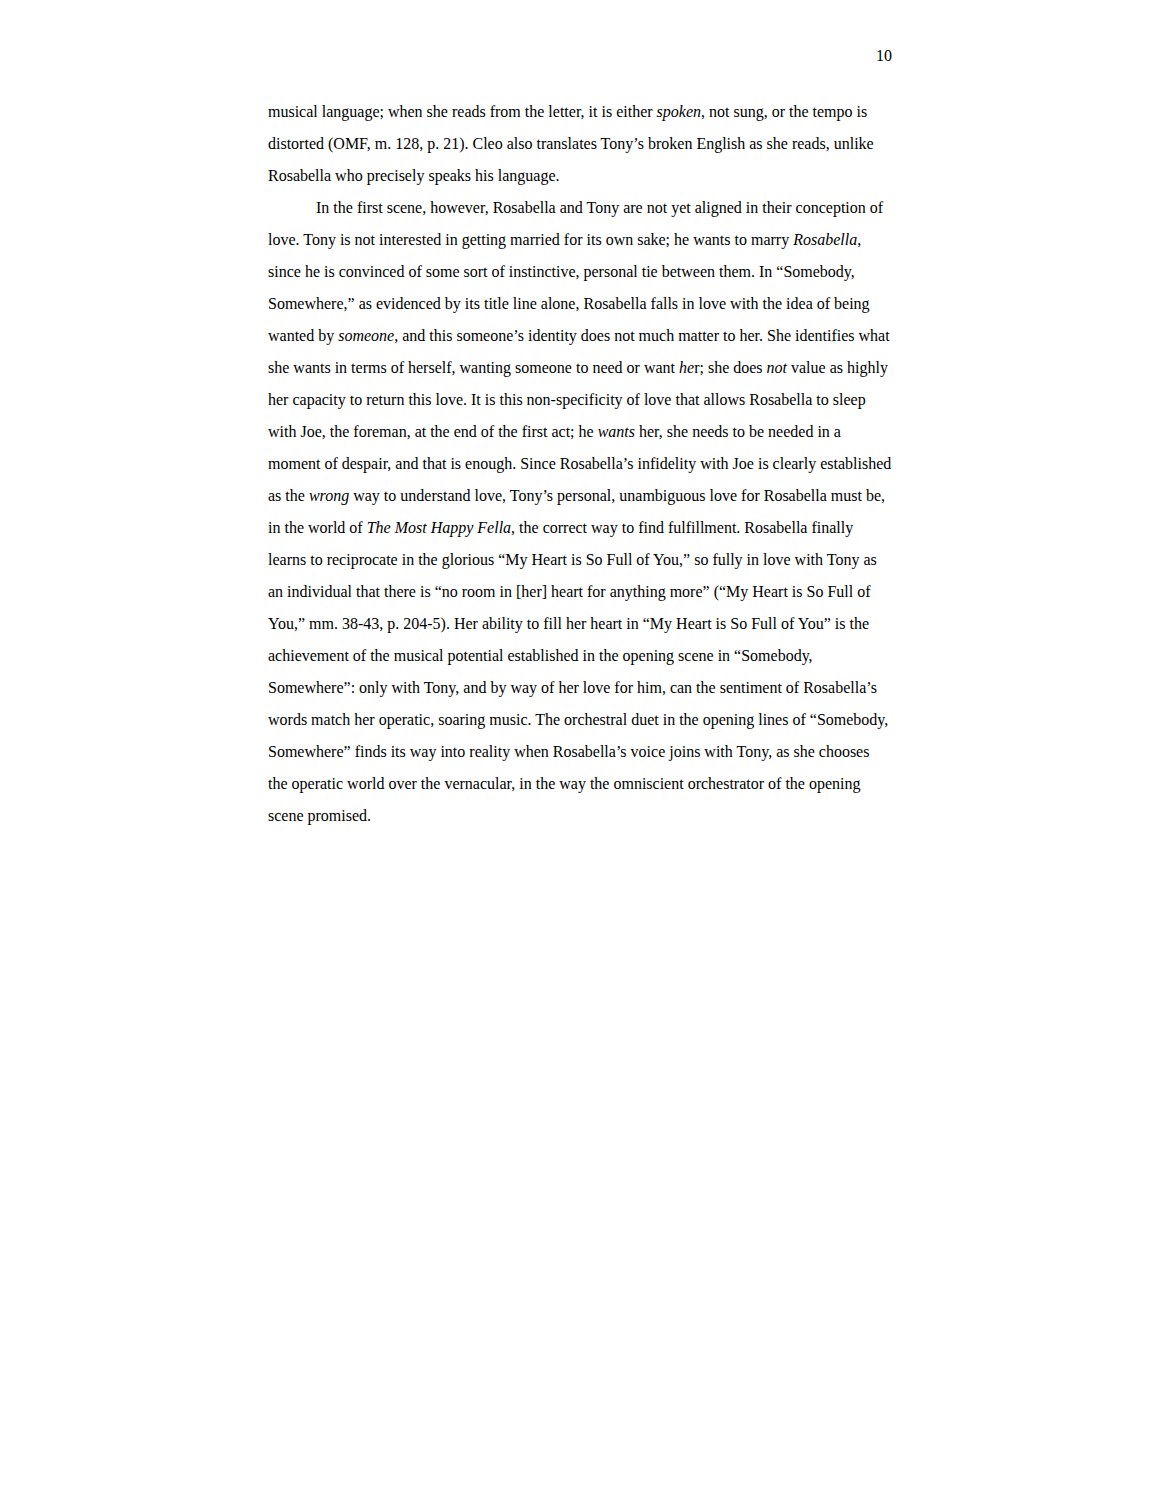10
musical language; when she reads from the letter, it is either spoken, not sung, or the tempo is distorted (OMF, m. 128, p. 21). Cleo also translates Tony’s broken English as she reads, unlike Rosabella who precisely speaks his language.
In the first scene, however, Rosabella and Tony are not yet aligned in their conception of love. Tony is not interested in getting married for its own sake; he wants to marry Rosabella, since he is convinced of some sort of instinctive, personal tie between them. In “Somebody, Somewhere,” as evidenced by its title line alone, Rosabella falls in love with the idea of being wanted by someone, and this someone’s identity does not much matter to her. She identifies what she wants in terms of herself, wanting someone to need or want her; she does not value as highly her capacity to return this love. It is this non-specificity of love that allows Rosabella to sleep with Joe, the foreman, at the end of the first act; he wants her, she needs to be needed in a moment of despair, and that is enough. Since Rosabella’s infidelity with Joe is clearly established as the wrong way to understand love, Tony’s personal, unambiguous love for Rosabella must be, in the world of The Most Happy Fella, the correct way to find fulfillment. Rosabella finally learns to reciprocate in the glorious “My Heart is So Full of You,” so fully in love with Tony as an individual that there is “no room in [her] heart for anything more” (“My Heart is So Full of You,” mm. 38-43, p. 204-5). Her ability to fill her heart in “My Heart is So Full of You” is the achievement of the musical potential established in the opening scene in “Somebody, Somewhere”: only with Tony, and by way of her love for him, can the sentiment of Rosabella’s words match her operatic, soaring music. The orchestral duet in the opening lines of “Somebody, Somewhere” finds its way into reality when Rosabella’s voice joins with Tony, as she chooses the operatic world over the vernacular, in the way the omniscient orchestrator of the opening scene promised.